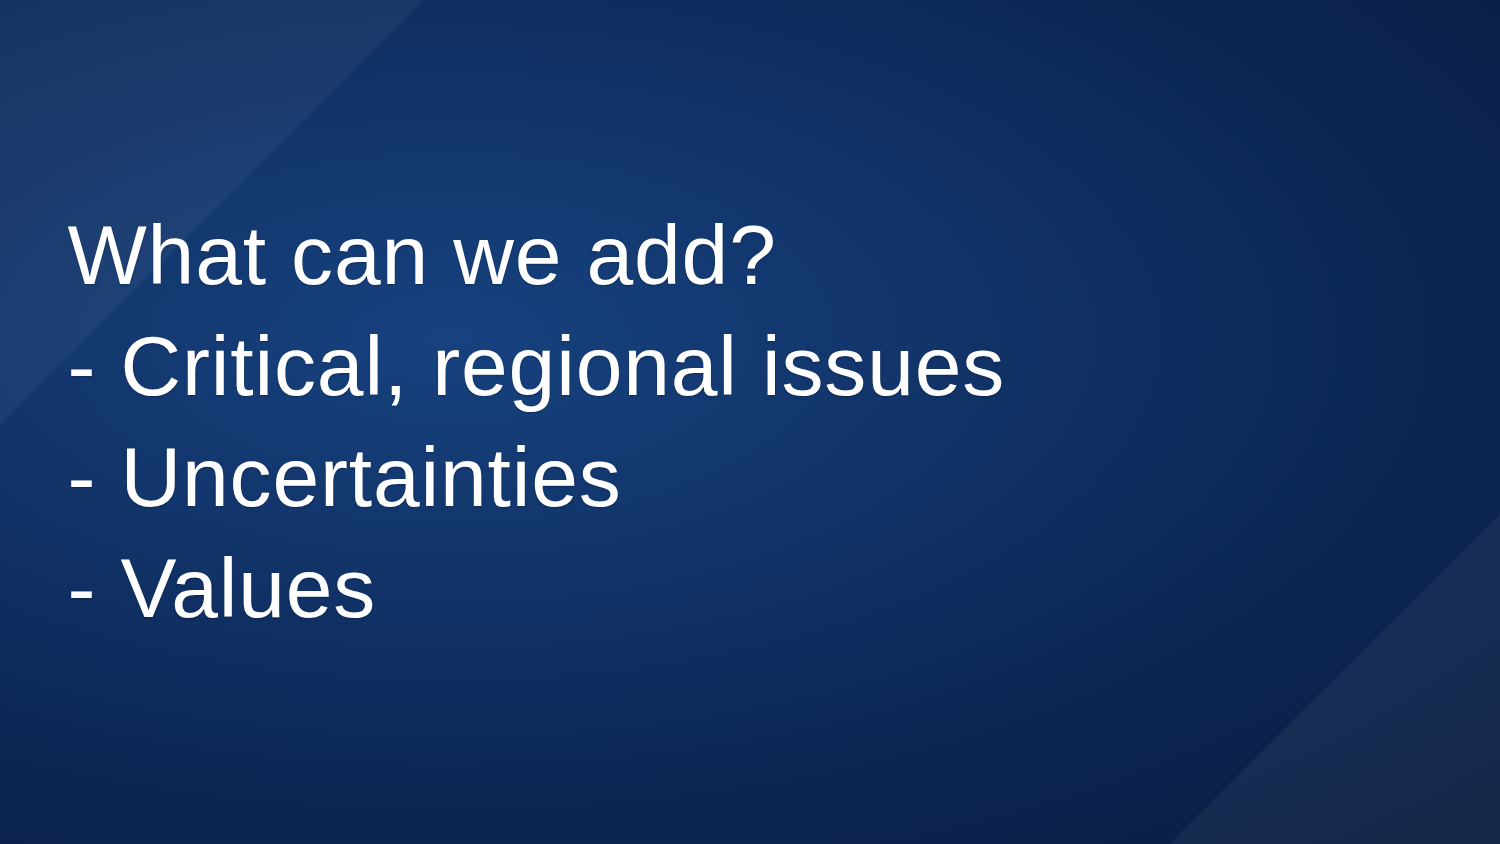What can we add?
Critical, regional issues
Uncertainties
Values